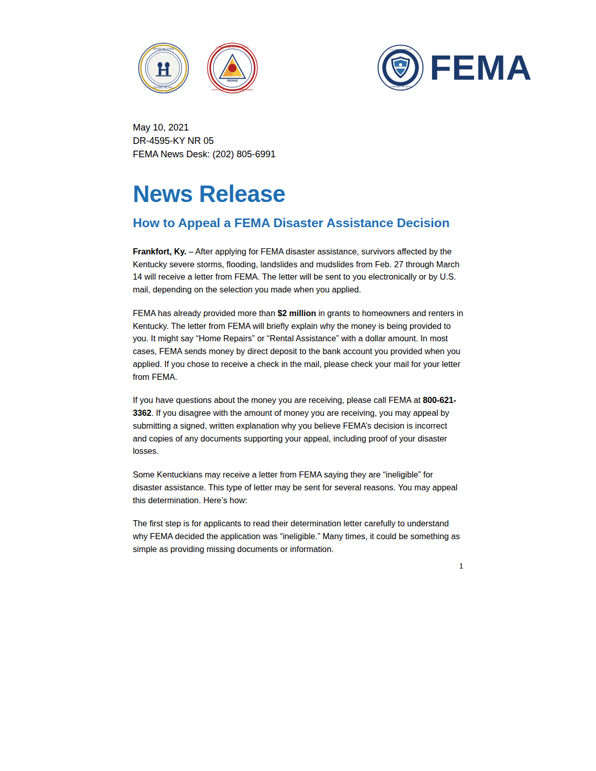UNITED WE STAND DIVIDED WE FALL
COMMONWEALTH OF KENTUCKY DIVISION OF EMERGENCY MANAGEMENT PREPARE
U.S. DEPARTMENT OF HOMELAND SECURITY
FEMA
May 10, 2021
DR-4595-KY NR 05
FEMA News Desk: (202) 805-6991
News Release
How to Appeal a FEMA Disaster Assistance Decision
Frankfort, Ky. – After applying for FEMA disaster assistance, survivors affected by the Kentucky severe storms, flooding, landslides and mudslides from Feb. 27 through March 14 will receive a letter from FEMA. The letter will be sent to you electronically or by U.S. mail, depending on the selection you made when you applied.
FEMA has already provided more than $2 million in grants to homeowners and renters in Kentucky. The letter from FEMA will briefly explain why the money is being provided to you. It might say “Home Repairs” or “Rental Assistance” with a dollar amount. In most cases, FEMA sends money by direct deposit to the bank account you provided when you applied. If you chose to receive a check in the mail, please check your mail for your letter from FEMA.
If you have questions about the money you are receiving, please call FEMA at 800-621-3362. If you disagree with the amount of money you are receiving, you may appeal by submitting a signed, written explanation why you believe FEMA’s decision is incorrect and copies of any documents supporting your appeal, including proof of your disaster losses.
Some Kentuckians may receive a letter from FEMA saying they are “ineligible” for disaster assistance. This type of letter may be sent for several reasons. You may appeal this determination. Here’s how:
The first step is for applicants to read their determination letter carefully to understand why FEMA decided the application was “ineligible.” Many times, it could be something as simple as providing missing documents or information.
1